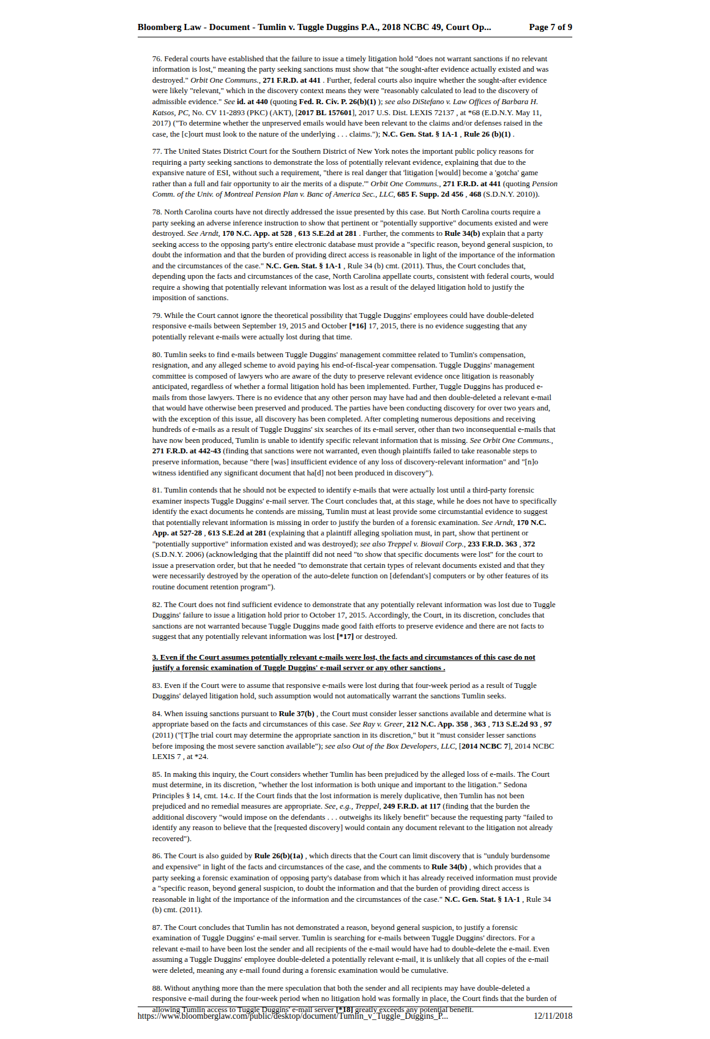Bloomberg Law - Document - Tumlin v. Tuggle Duggins P.A., 2018 NCBC 49, Court Op... Page 7 of 9
76. Federal courts have established that the failure to issue a timely litigation hold "does not warrant sanctions if no relevant information is lost," meaning the party seeking sanctions must show that "the sought-after evidence actually existed and was destroyed." Orbit One Communs., 271 F.R.D. at 441 . Further, federal courts also inquire whether the sought-after evidence were likely "relevant," which in the discovery context means they were "reasonably calculated to lead to the discovery of admissible evidence." See id. at 440 (quoting Fed. R. Civ. P. 26(b)(1) ); see also DiStefano v. Law Offices of Barbara H. Katsos, PC, No. CV 11-2893 (PKC) (AKT), [2017 BL 157601], 2017 U.S. Dist. LEXIS 72137 , at *68 (E.D.N.Y. May 11, 2017) ("To determine whether the unpreserved emails would have been relevant to the claims and/or defenses raised in the case, the [c]ourt must look to the nature of the underlying . . . claims."); N.C. Gen. Stat. § 1A-1 , Rule 26 (b)(1) .
77. The United States District Court for the Southern District of New York notes the important public policy reasons for requiring a party seeking sanctions to demonstrate the loss of potentially relevant evidence, explaining that due to the expansive nature of ESI, without such a requirement, "there is real danger that 'litigation [would] become a 'gotcha' game rather than a full and fair opportunity to air the merits of a dispute.'" Orbit One Communs., 271 F.R.D. at 441 (quoting Pension Comm. of the Univ. of Montreal Pension Plan v. Banc of America Sec., LLC, 685 F. Supp. 2d 456 , 468 (S.D.N.Y. 2010)).
78. North Carolina courts have not directly addressed the issue presented by this case. But North Carolina courts require a party seeking an adverse inference instruction to show that pertinent or "potentially supportive" documents existed and were destroyed. See Arndt, 170 N.C. App. at 528 , 613 S.E.2d at 281 . Further, the comments to Rule 34(b) explain that a party seeking access to the opposing party's entire electronic database must provide a "specific reason, beyond general suspicion, to doubt the information and that the burden of providing direct access is reasonable in light of the importance of the information and the circumstances of the case." N.C. Gen. Stat. § 1A-1 , Rule 34 (b) cmt. (2011). Thus, the Court concludes that, depending upon the facts and circumstances of the case, North Carolina appellate courts, consistent with federal courts, would require a showing that potentially relevant information was lost as a result of the delayed litigation hold to justify the imposition of sanctions.
79. While the Court cannot ignore the theoretical possibility that Tuggle Duggins' employees could have double-deleted responsive e-mails between September 19, 2015 and October [*16] 17, 2015, there is no evidence suggesting that any potentially relevant e-mails were actually lost during that time.
80. Tumlin seeks to find e-mails between Tuggle Duggins' management committee related to Tumlin's compensation, resignation, and any alleged scheme to avoid paying his end-of-fiscal-year compensation. Tuggle Duggins' management committee is composed of lawyers who are aware of the duty to preserve relevant evidence once litigation is reasonably anticipated, regardless of whether a formal litigation hold has been implemented. Further, Tuggle Duggins has produced e-mails from those lawyers. There is no evidence that any other person may have had and then double-deleted a relevant e-mail that would have otherwise been preserved and produced. The parties have been conducting discovery for over two years and, with the exception of this issue, all discovery has been completed. After completing numerous depositions and receiving hundreds of e-mails as a result of Tuggle Duggins' six searches of its e-mail server, other than two inconsequential e-mails that have now been produced, Tumlin is unable to identify specific relevant information that is missing. See Orbit One Communs., 271 F.R.D. at 442-43 (finding that sanctions were not warranted, even though plaintiffs failed to take reasonable steps to preserve information, because "there [was] insufficient evidence of any loss of discovery-relevant information" and "[n]o witness identified any significant document that ha[d] not been produced in discovery").
81. Tumlin contends that he should not be expected to identify e-mails that were actually lost until a third-party forensic examiner inspects Tuggle Duggins' e-mail server. The Court concludes that, at this stage, while he does not have to specifically identify the exact documents he contends are missing, Tumlin must at least provide some circumstantial evidence to suggest that potentially relevant information is missing in order to justify the burden of a forensic examination. See Arndt, 170 N.C. App. at 527-28 , 613 S.E.2d at 281 (explaining that a plaintiff alleging spoliation must, in part, show that pertinent or "potentially supportive" information existed and was destroyed); see also Treppel v. Biovail Corp., 233 F.R.D. 363 , 372 (S.D.N.Y. 2006) (acknowledging that the plaintiff did not need "to show that specific documents were lost" for the court to issue a preservation order, but that he needed "to demonstrate that certain types of relevant documents existed and that they were necessarily destroyed by the operation of the auto-delete function on [defendant's] computers or by other features of its routine document retention program").
82. The Court does not find sufficient evidence to demonstrate that any potentially relevant information was lost due to Tuggle Duggins' failure to issue a litigation hold prior to October 17, 2015. Accordingly, the Court, in its discretion, concludes that sanctions are not warranted because Tuggle Duggins made good faith efforts to preserve evidence and there are not facts to suggest that any potentially relevant information was lost [*17] or destroyed.
3. Even if the Court assumes potentially relevant e-mails were lost, the facts and circumstances of this case do not justify a forensic examination of Tuggle Duggins' e-mail server or any other sanctions .
83. Even if the Court were to assume that responsive e-mails were lost during that four-week period as a result of Tuggle Duggins' delayed litigation hold, such assumption would not automatically warrant the sanctions Tumlin seeks.
84. When issuing sanctions pursuant to Rule 37(b) , the Court must consider lesser sanctions available and determine what is appropriate based on the facts and circumstances of this case. See Ray v. Greer, 212 N.C. App. 358 , 363 , 713 S.E.2d 93 , 97 (2011) ("[T]he trial court may determine the appropriate sanction in its discretion," but it "must consider lesser sanctions before imposing the most severe sanction available"); see also Out of the Box Developers, LLC, [2014 NCBC 7], 2014 NCBC LEXIS 7 , at *24.
85. In making this inquiry, the Court considers whether Tumlin has been prejudiced by the alleged loss of e-mails. The Court must determine, in its discretion, "whether the lost information is both unique and important to the litigation." Sedona Principles § 14, cmt. 14.c. If the Court finds that the lost information is merely duplicative, then Tumlin has not been prejudiced and no remedial measures are appropriate. See, e.g., Treppel, 249 F.R.D. at 117 (finding that the burden the additional discovery "would impose on the defendants . . . outweighs its likely benefit" because the requesting party "failed to identify any reason to believe that the [requested discovery] would contain any document relevant to the litigation not already recovered").
86. The Court is also guided by Rule 26(b)(1a) , which directs that the Court can limit discovery that is "unduly burdensome and expensive" in light of the facts and circumstances of the case, and the comments to Rule 34(b) , which provides that a party seeking a forensic examination of opposing party's database from which it has already received information must provide a "specific reason, beyond general suspicion, to doubt the information and that the burden of providing direct access is reasonable in light of the importance of the information and the circumstances of the case." N.C. Gen. Stat. § 1A-1 , Rule 34 (b) cmt. (2011).
87. The Court concludes that Tumlin has not demonstrated a reason, beyond general suspicion, to justify a forensic examination of Tuggle Duggins' e-mail server. Tumlin is searching for e-mails between Tuggle Duggins' directors. For a relevant e-mail to have been lost the sender and all recipients of the e-mail would have had to double-delete the e-mail. Even assuming a Tuggle Duggins' employee double-deleted a potentially relevant e-mail, it is unlikely that all copies of the e-mail were deleted, meaning any e-mail found during a forensic examination would be cumulative.
88. Without anything more than the mere speculation that both the sender and all recipients may have double-deleted a responsive e-mail during the four-week period when no litigation hold was formally in place, the Court finds that the burden of allowing Tumlin access to Tuggle Duggins' e-mail server [*18] greatly exceeds any potential benefit.
https://www.bloomberglaw.com/public/desktop/document/Tumlin_v_Tuggle_Duggins_P... 12/11/2018